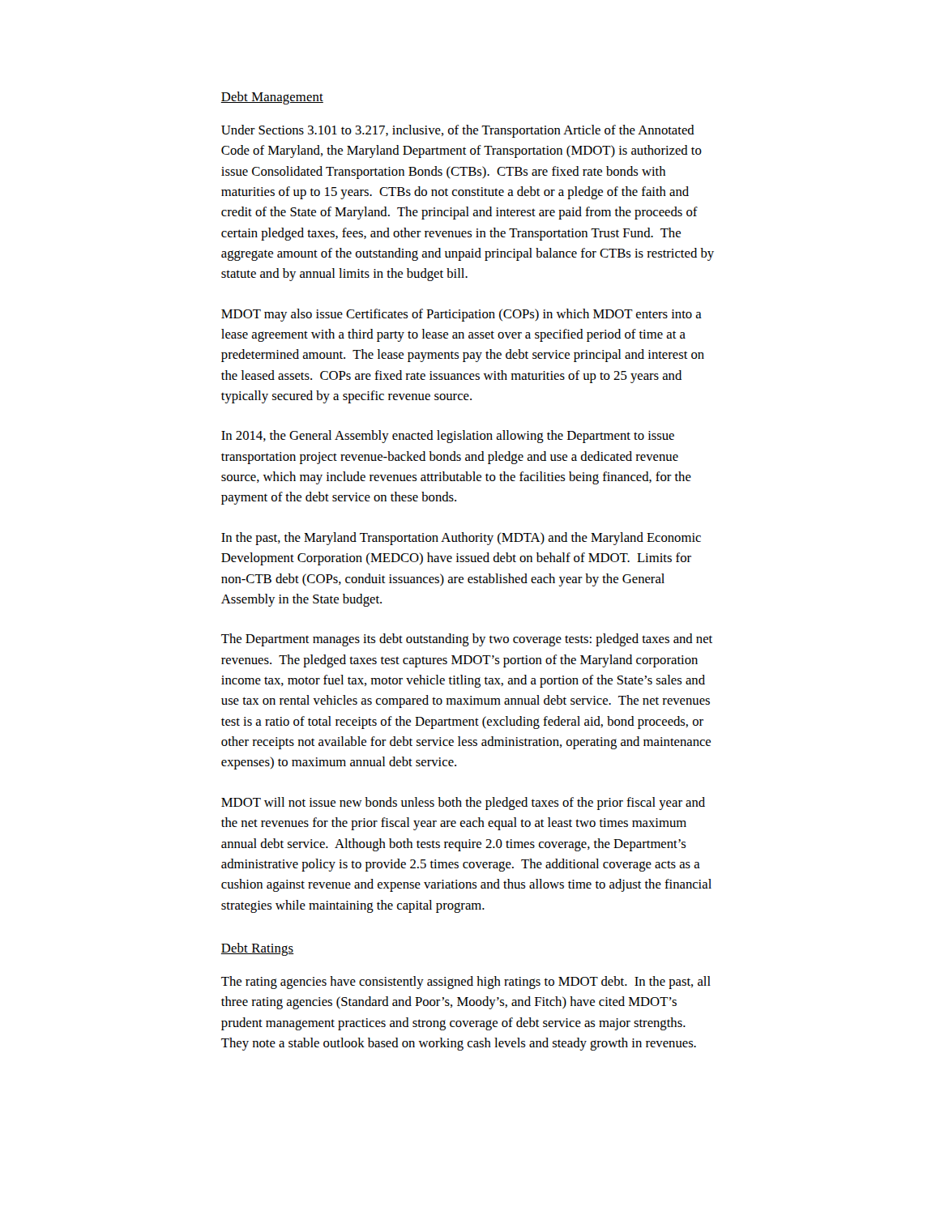Debt Management
Under Sections 3.101 to 3.217, inclusive, of the Transportation Article of the Annotated Code of Maryland, the Maryland Department of Transportation (MDOT) is authorized to issue Consolidated Transportation Bonds (CTBs). CTBs are fixed rate bonds with maturities of up to 15 years. CTBs do not constitute a debt or a pledge of the faith and credit of the State of Maryland. The principal and interest are paid from the proceeds of certain pledged taxes, fees, and other revenues in the Transportation Trust Fund. The aggregate amount of the outstanding and unpaid principal balance for CTBs is restricted by statute and by annual limits in the budget bill.
MDOT may also issue Certificates of Participation (COPs) in which MDOT enters into a lease agreement with a third party to lease an asset over a specified period of time at a predetermined amount. The lease payments pay the debt service principal and interest on the leased assets. COPs are fixed rate issuances with maturities of up to 25 years and typically secured by a specific revenue source.
In 2014, the General Assembly enacted legislation allowing the Department to issue transportation project revenue-backed bonds and pledge and use a dedicated revenue source, which may include revenues attributable to the facilities being financed, for the payment of the debt service on these bonds.
In the past, the Maryland Transportation Authority (MDTA) and the Maryland Economic Development Corporation (MEDCO) have issued debt on behalf of MDOT. Limits for non-CTB debt (COPs, conduit issuances) are established each year by the General Assembly in the State budget.
The Department manages its debt outstanding by two coverage tests: pledged taxes and net revenues. The pledged taxes test captures MDOT’s portion of the Maryland corporation income tax, motor fuel tax, motor vehicle titling tax, and a portion of the State’s sales and use tax on rental vehicles as compared to maximum annual debt service. The net revenues test is a ratio of total receipts of the Department (excluding federal aid, bond proceeds, or other receipts not available for debt service less administration, operating and maintenance expenses) to maximum annual debt service.
MDOT will not issue new bonds unless both the pledged taxes of the prior fiscal year and the net revenues for the prior fiscal year are each equal to at least two times maximum annual debt service. Although both tests require 2.0 times coverage, the Department’s administrative policy is to provide 2.5 times coverage. The additional coverage acts as a cushion against revenue and expense variations and thus allows time to adjust the financial strategies while maintaining the capital program.
Debt Ratings
The rating agencies have consistently assigned high ratings to MDOT debt. In the past, all three rating agencies (Standard and Poor’s, Moody’s, and Fitch) have cited MDOT’s prudent management practices and strong coverage of debt service as major strengths. They note a stable outlook based on working cash levels and steady growth in revenues.